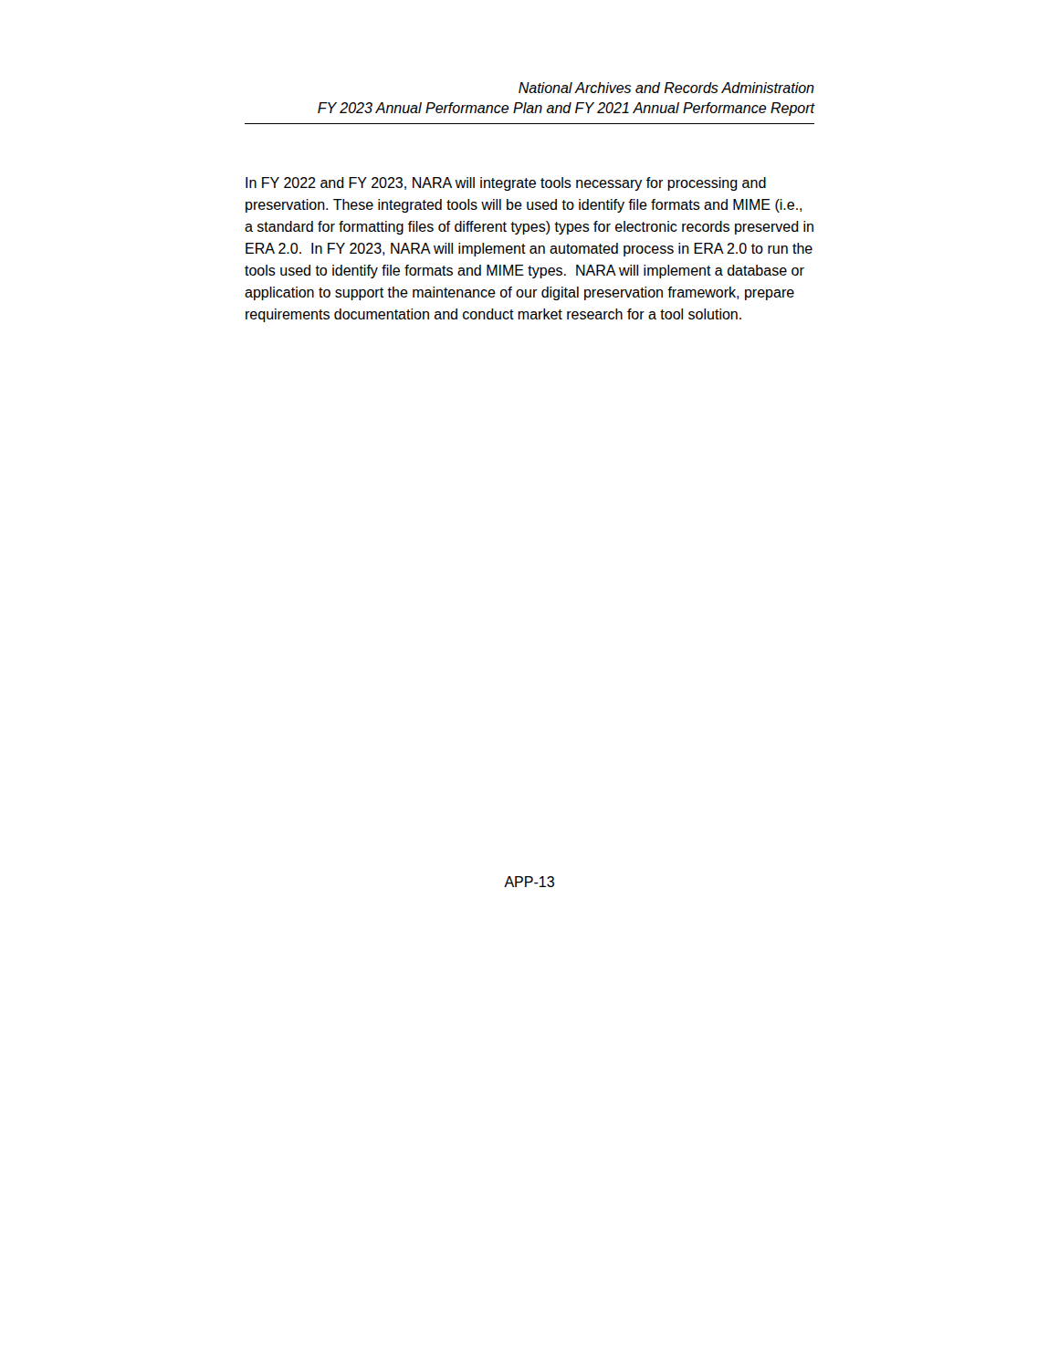National Archives and Records Administration FY 2023 Annual Performance Plan and FY 2021 Annual Performance Report
In FY 2022 and FY 2023, NARA will integrate tools necessary for processing and preservation. These integrated tools will be used to identify file formats and MIME (i.e., a standard for formatting files of different types) types for electronic records preserved in ERA 2.0. In FY 2023, NARA will implement an automated process in ERA 2.0 to run the tools used to identify file formats and MIME types. NARA will implement a database or application to support the maintenance of our digital preservation framework, prepare requirements documentation and conduct market research for a tool solution.
APP-13